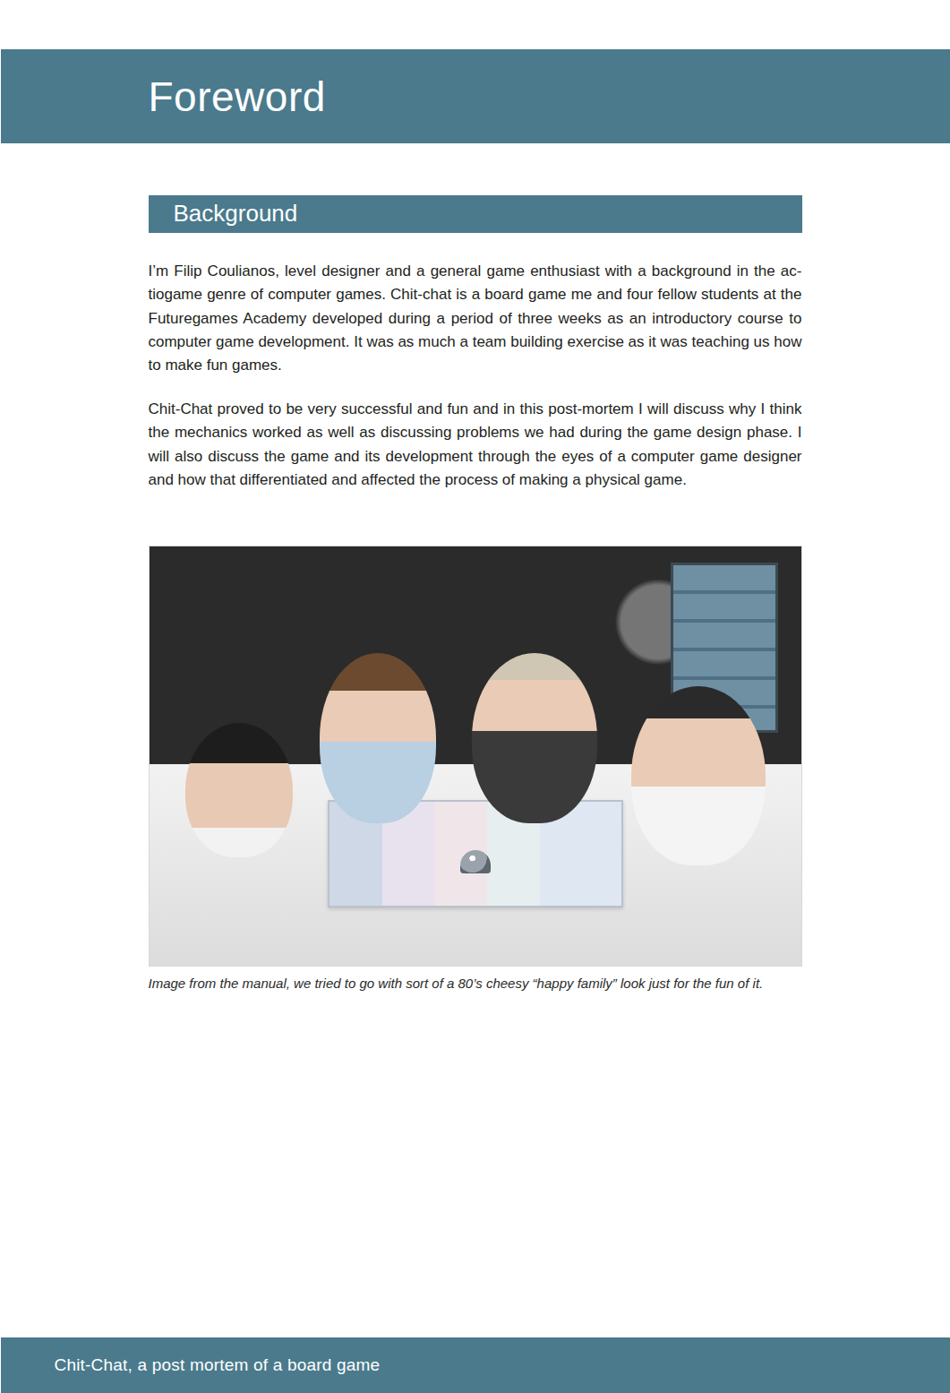Foreword
Background
I’m Filip Coulianos, level designer and a general game enthusiast with a background in the actiogame genre of computer games. Chit-chat is a board game me and four fellow students at the Futuregames Academy developed during a period of three weeks as an introductory course to computer game development. It was as much a team building exercise as it was teaching us how to make fun games.
Chit-Chat proved to be very successful and fun and in this post-mortem I will discuss why I think the mechanics worked as well as discussing problems we had during the game design phase. I will also discuss the game and its development through the eyes of a computer game designer and how that differentiated and affected the process of making a physical game.
Image from the manual, we tried to go with sort of a 80’s cheesy “happy family” look just for the fun of it.
Chit-Chat, a post mortem of a board game